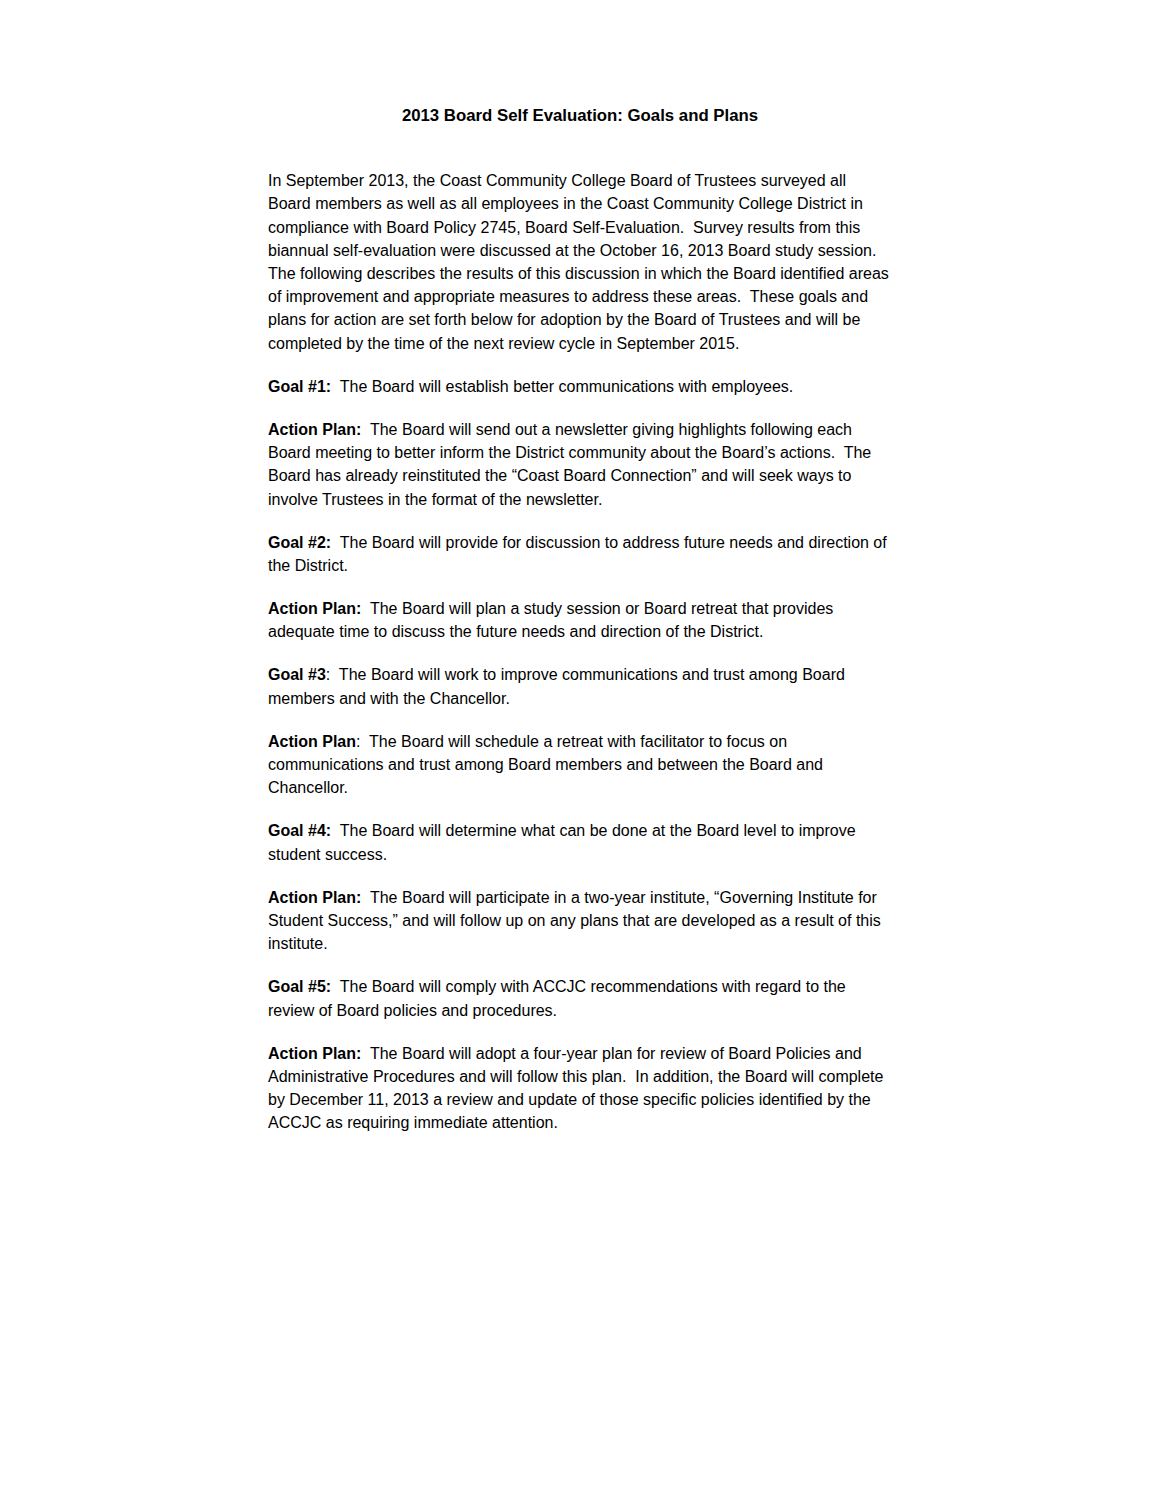2013 Board Self Evaluation: Goals and Plans
In September 2013, the Coast Community College Board of Trustees surveyed all Board members as well as all employees in the Coast Community College District in compliance with Board Policy 2745, Board Self-Evaluation. Survey results from this biannual self-evaluation were discussed at the October 16, 2013 Board study session. The following describes the results of this discussion in which the Board identified areas of improvement and appropriate measures to address these areas. These goals and plans for action are set forth below for adoption by the Board of Trustees and will be completed by the time of the next review cycle in September 2015.
Goal #1: The Board will establish better communications with employees.
Action Plan: The Board will send out a newsletter giving highlights following each Board meeting to better inform the District community about the Board’s actions. The Board has already reinstituted the “Coast Board Connection” and will seek ways to involve Trustees in the format of the newsletter.
Goal #2: The Board will provide for discussion to address future needs and direction of the District.
Action Plan: The Board will plan a study session or Board retreat that provides adequate time to discuss the future needs and direction of the District.
Goal #3: The Board will work to improve communications and trust among Board members and with the Chancellor.
Action Plan: The Board will schedule a retreat with facilitator to focus on communications and trust among Board members and between the Board and Chancellor.
Goal #4: The Board will determine what can be done at the Board level to improve student success.
Action Plan: The Board will participate in a two-year institute, “Governing Institute for Student Success,” and will follow up on any plans that are developed as a result of this institute.
Goal #5: The Board will comply with ACCJC recommendations with regard to the review of Board policies and procedures.
Action Plan: The Board will adopt a four-year plan for review of Board Policies and Administrative Procedures and will follow this plan. In addition, the Board will complete by December 11, 2013 a review and update of those specific policies identified by the ACCJC as requiring immediate attention.